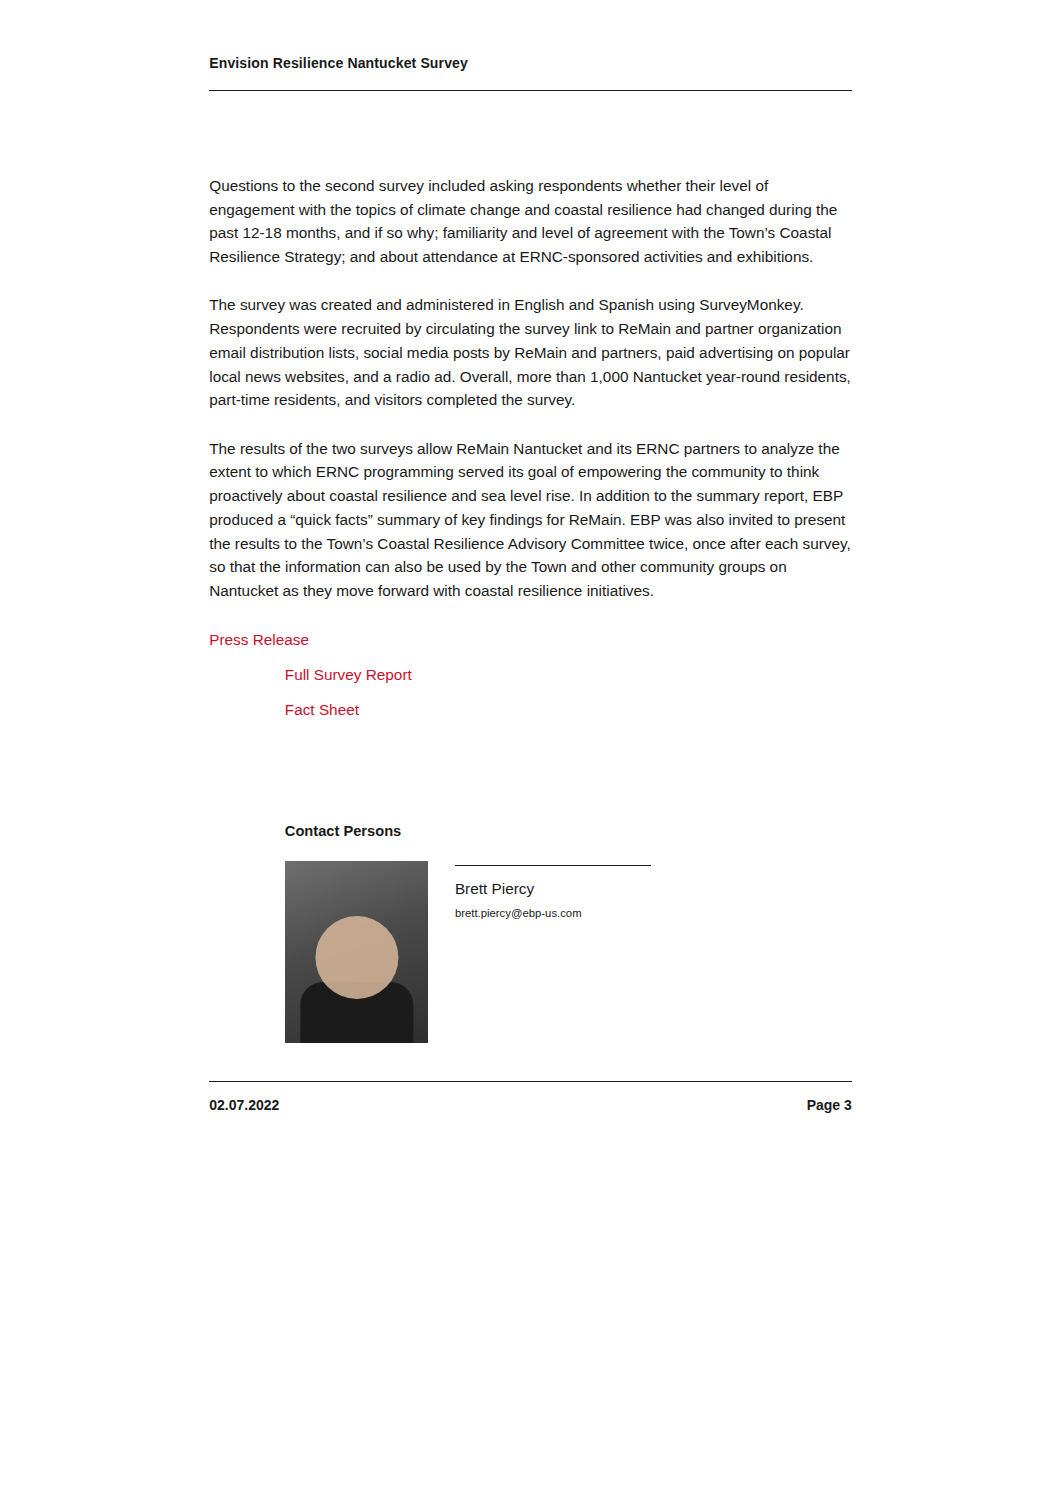Envision Resilience Nantucket Survey
Questions to the second survey included asking respondents whether their level of engagement with the topics of climate change and coastal resilience had changed during the past 12-18 months, and if so why; familiarity and level of agreement with the Town’s Coastal Resilience Strategy; and about attendance at ERNC-sponsored activities and exhibitions.
The survey was created and administered in English and Spanish using SurveyMonkey. Respondents were recruited by circulating the survey link to ReMain and partner organization email distribution lists, social media posts by ReMain and partners, paid advertising on popular local news websites, and a radio ad. Overall, more than 1,000 Nantucket year-round residents, part-time residents, and visitors completed the survey.
The results of the two surveys allow ReMain Nantucket and its ERNC partners to analyze the extent to which ERNC programming served its goal of empowering the community to think proactively about coastal resilience and sea level rise. In addition to the summary report, EBP produced a “quick facts” summary of key findings for ReMain. EBP was also invited to present the results to the Town’s Coastal Resilience Advisory Committee twice, once after each survey, so that the information can also be used by the Town and other community groups on Nantucket as they move forward with coastal resilience initiatives.
Press Release
Full Survey Report
Fact Sheet
Contact Persons
Brett Piercy
brett.piercy@ebp-us.com
02.07.2022
Page 3